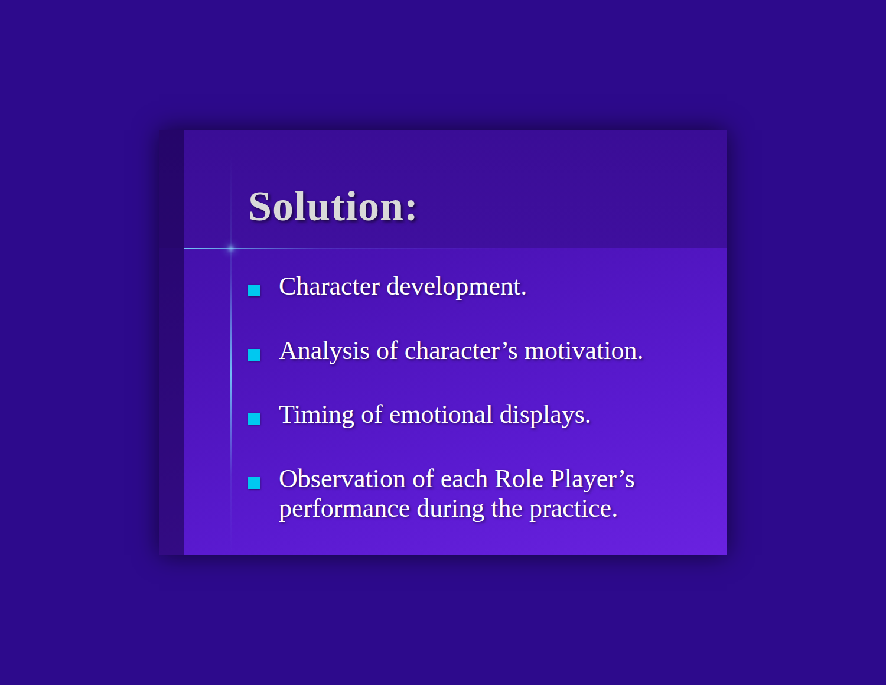Solution:
Character development.
Analysis of character’s motivation.
Timing of emotional displays.
Observation of each Role Player’s performance during the practice.